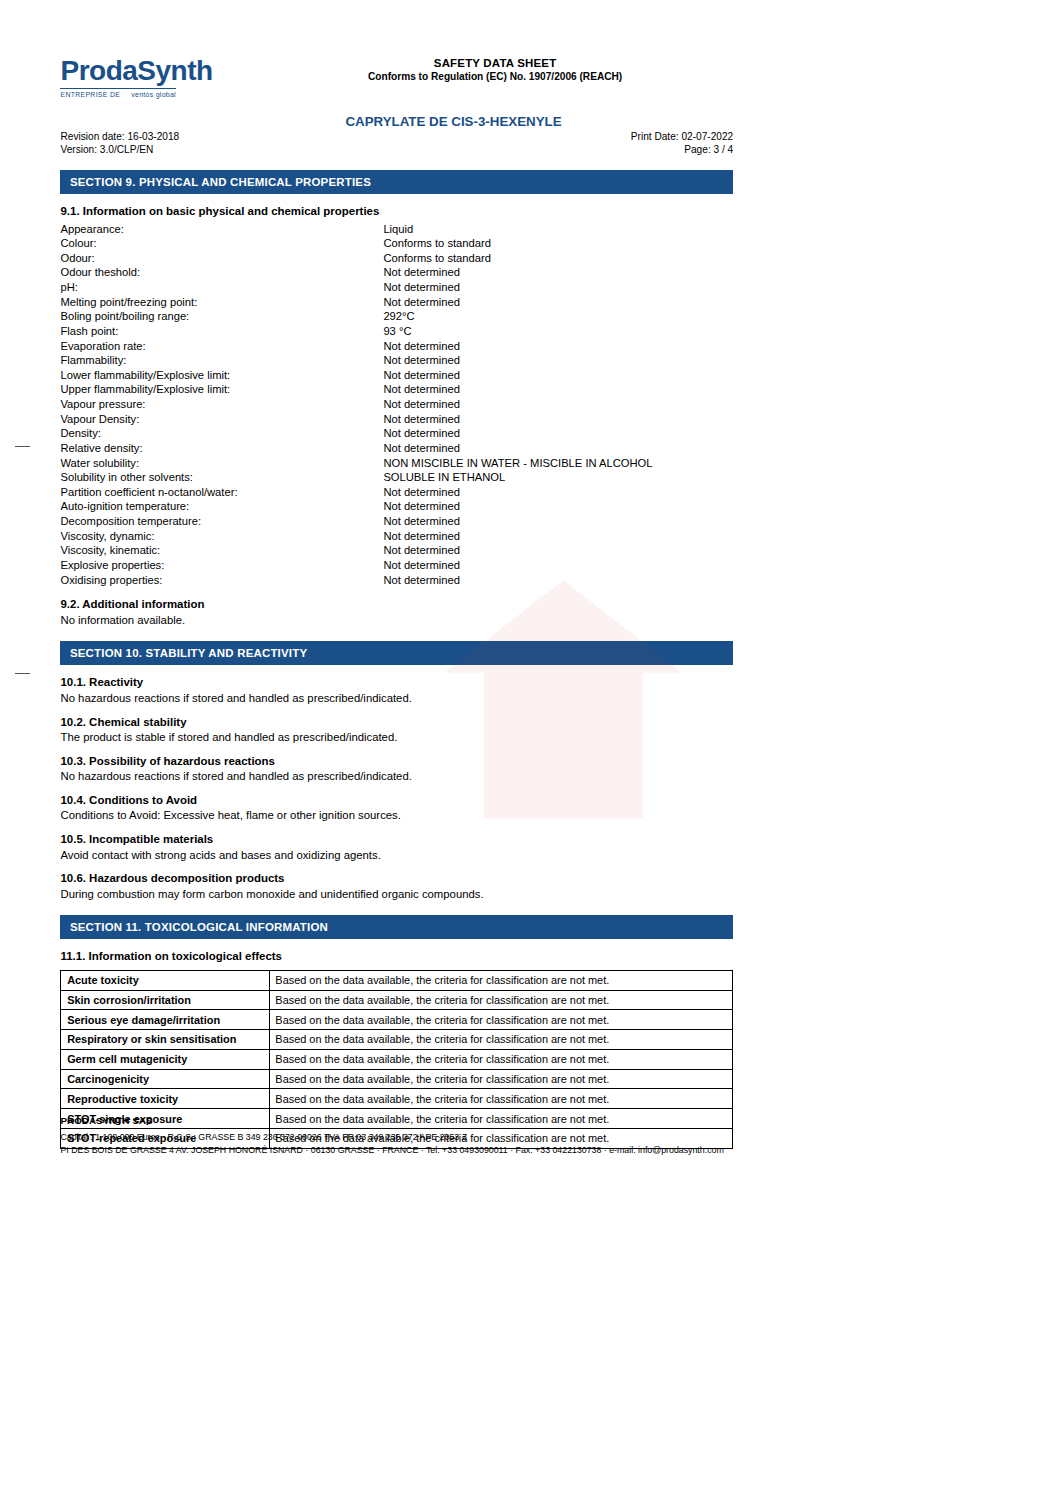ProdaSynth
ENTREPRISE DE ventós global
SAFETY DATA SHEET
Conforms to Regulation (EC) No. 1907/2006 (REACH)
CAPRYLATE DE CIS-3-HEXENYLE
Revision date: 16-03-2018
Print Date: 02-07-2022
Version: 3.0/CLP/EN
Page: 3 / 4
SECTION 9. PHYSICAL AND CHEMICAL PROPERTIES
9.1. Information on basic physical and chemical properties
| Appearance: | Liquid |
| Colour: | Conforms to standard |
| Odour: | Conforms to standard |
| Odour theshold: | Not determined |
| pH: | Not determined |
| Melting point/freezing point: | Not determined |
| Boling point/boiling range: | 292°C |
| Flash point: | 93 °C |
| Evaporation rate: | Not determined |
| Flammability: | Not determined |
| Lower flammability/Explosive limit: | Not determined |
| Upper flammability/Explosive limit: | Not determined |
| Vapour pressure: | Not determined |
| Vapour Density: | Not determined |
| Density: | Not determined |
| Relative density: | Not determined |
| Water solubility: | NON MISCIBLE IN WATER - MISCIBLE IN ALCOHOL |
| Solubility in other solvents: | SOLUBLE IN ETHANOL |
| Partition coefficient n-octanol/water: | Not determined |
| Auto-ignition temperature: | Not determined |
| Decomposition temperature: | Not determined |
| Viscosity, dynamic: | Not determined |
| Viscosity, kinematic: | Not determined |
| Explosive properties: | Not determined |
| Oxidising properties: | Not determined |
9.2. Additional information
No information available.
SECTION 10. STABILITY AND REACTIVITY
10.1. Reactivity
No hazardous reactions if stored and handled as prescribed/indicated.
10.2. Chemical stability
The product is stable if stored and handled as prescribed/indicated.
10.3. Possibility of hazardous reactions
No hazardous reactions if stored and handled as prescribed/indicated.
10.4. Conditions to Avoid
Conditions to Avoid: Excessive heat, flame or other ignition sources.
10.5. Incompatible materials
Avoid contact with strong acids and bases and oxidizing agents.
10.6. Hazardous decomposition products
During combustion may form carbon monoxide and unidentified organic compounds.
SECTION 11. TOXICOLOGICAL INFORMATION
11.1. Information on toxicological effects
| Acute toxicity | Based on the data available, the criteria for classification are not met. |
| Skin corrosion/irritation | Based on the data available, the criteria for classification are not met. |
| Serious eye damage/irritation | Based on the data available, the criteria for classification are not met. |
| Respiratory or skin sensitisation | Based on the data available, the criteria for classification are not met. |
| Germ cell mutagenicity | Based on the data available, the criteria for classification are not met. |
| Carcinogenicity | Based on the data available, the criteria for classification are not met. |
| Reproductive toxicity | Based on the data available, the criteria for classification are not met. |
| STOT-single exposure | Based on the data available, the criteria for classification are not met. |
| STOT-repeated exposure | Based on the data available, the criteria for classification are not met. |
PRODASYNTH SAS
Capital : 1.100.000 Euros · R.C.S.: GRASSE B 349 236 372 00026 TVA FR 03 349 236 372 APE 2053 Z
PI DES BOIS DE GRASSE 4 AV. JOSEPH HONORÉ ISNARD · 06130 GRASSE · FRANCE · Tel: +33 0493090011 · Fax: +33 0422130738 · e-mail: info@prodasynth.com